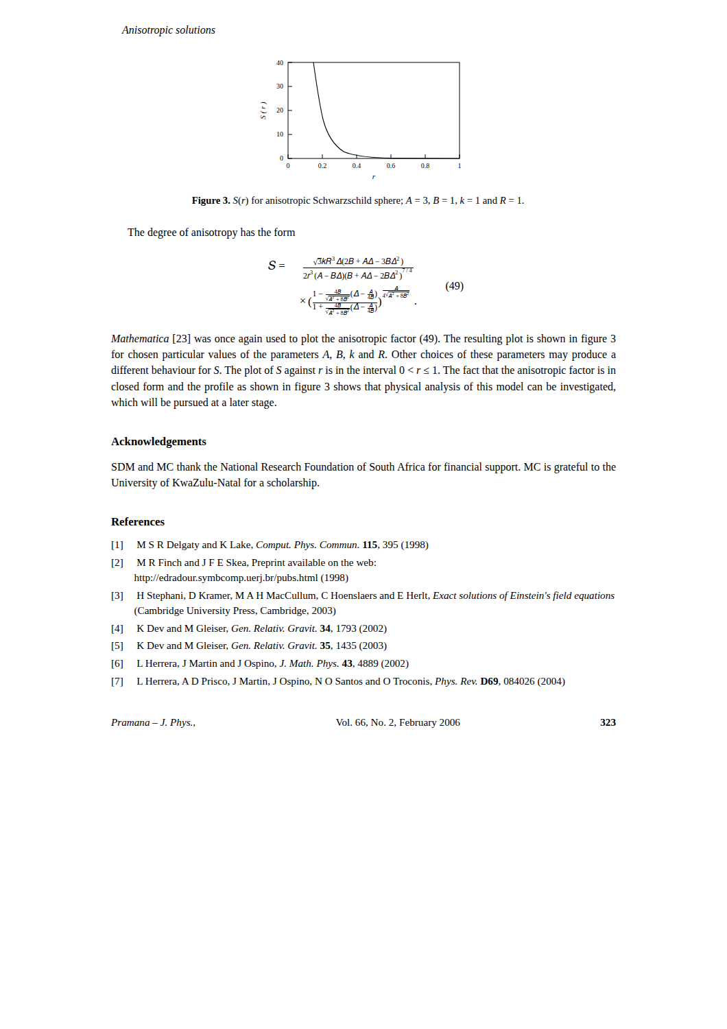Anisotropic solutions
0 10 20 30 40 0 0.2 0.4 0.6 0.8 1 r S ( r )
Figure 3. S(r) for anisotropic Schwarzschild sphere; A = 3, B = 1, k = 1 and R = 1.
The degree of anisotropy has the form
S = 3 k R3 Δ ( 2B + AΔ − 3BΔ2 ) 2 r3 (A−BΔ) (B+AΔ−2BΔ2) 7/4 × ( 1 − 4B A2+8B2 ( Δ − A4B ) 1 + 4B A2+8B2 ( Δ − A4B ) ) A 4A2+8B2 .
(49)
Mathematica [23] was once again used to plot the anisotropic factor (49). The resulting plot is shown in figure 3 for chosen particular values of the parameters A, B, k and R. Other choices of these parameters may produce a different behaviour for S. The plot of S against r is in the interval 0 < r ≤ 1. The fact that the anisotropic factor is in closed form and the profile as shown in figure 3 shows that physical analysis of this model can be investigated, which will be pursued at a later stage.
Acknowledgements
SDM and MC thank the National Research Foundation of South Africa for financial support. MC is grateful to the University of KwaZulu-Natal for a scholarship.
References
[1] M S R Delgaty and K Lake, Comput. Phys. Commun. 115, 395 (1998)
[2] M R Finch and J F E Skea, Preprint available on the web:
http://edradour.symbcomp.uerj.br/pubs.html (1998)
[3] H Stephani, D Kramer, M A H MacCullum, C Hoenslaers and E Herlt, Exact solutions of Einstein's field equations (Cambridge University Press, Cambridge, 2003)
[4] K Dev and M Gleiser, Gen. Relativ. Gravit. 34, 1793 (2002)
[5] K Dev and M Gleiser, Gen. Relativ. Gravit. 35, 1435 (2003)
[6] L Herrera, J Martin and J Ospino, J. Math. Phys. 43, 4889 (2002)
[7] L Herrera, A D Prisco, J Martin, J Ospino, N O Santos and O Troconis, Phys. Rev. D69, 084026 (2004)
Pramana – J. Phys., Vol. 66, No. 2, February 2006 323